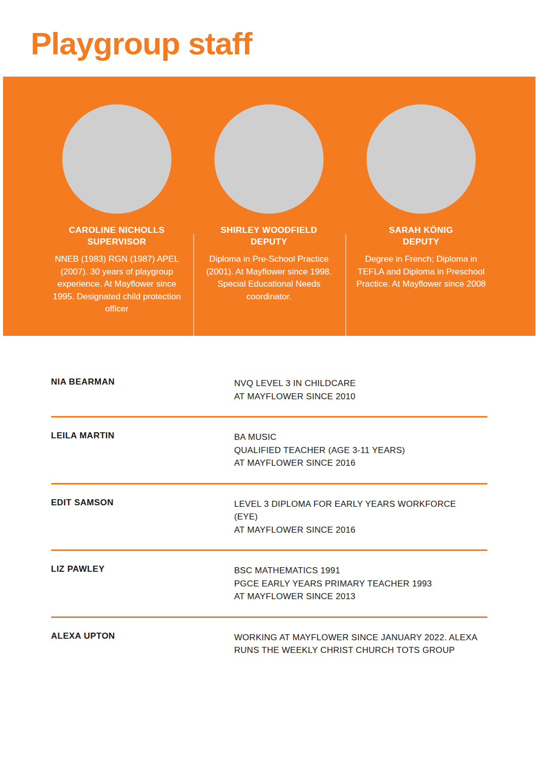Playgroup staff
Caroline Nicholls
Supervisor
NNEB (1983) RGN (1987) APEL (2007). 30 years of playgroup experience. At Mayflower since 1995. Designated child protection officer
Shirley Woodfield
Deputy
Diploma in Pre-School Practice (2001). At Mayflower since 1998. Special Educational Needs coordinator.
Sarah König
Deputy
Degree in French; Diploma in TEFLA and Diploma in Preschool Practice. At Mayflower since 2008
| Nia Bearman | NVQ Level 3 in childcare At Mayflower since 2010 |
| Leila Martin | BA Music Qualified teacher (age 3-11 years) At Mayflower since 2016 |
| Edit Samson | Level 3 Diploma for Early Years Workforce (EYE) At Mayflower since 2016 |
| Liz Pawley | BSc Mathematics 1991 PGCE Early Years Primary Teacher 1993 At Mayflower since 2013 |
| Alexa Upton | Working at Mayflower since January 2022. Alexa runs the weekly Christ Church Tots group |